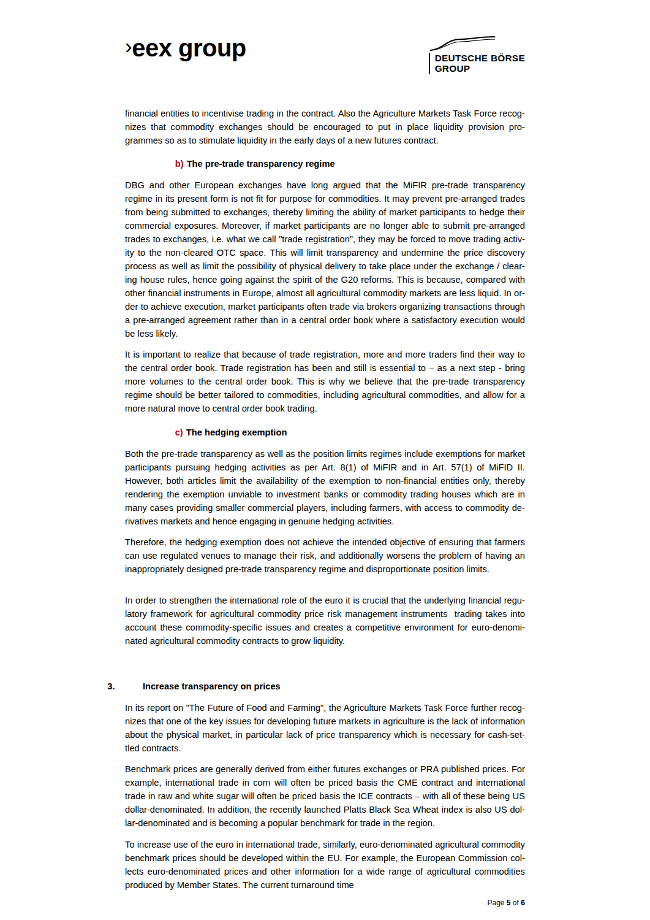›eex group
DEUTSCHE BÖRSE
GROUP
financial entities to incentivise trading in the contract. Also the Agriculture Markets Task Force recognizes that commodity exchanges should be encouraged to put in place liquidity provision programmes so as to stimulate liquidity in the early days of a new futures contract.
b) The pre-trade transparency regime
DBG and other European exchanges have long argued that the MiFIR pre-trade transparency regime in its present form is not fit for purpose for commodities. It may prevent pre-arranged trades from being submitted to exchanges, thereby limiting the ability of market participants to hedge their commercial exposures. Moreover, if market participants are no longer able to submit pre-arranged trades to exchanges, i.e. what we call "trade registration", they may be forced to move trading activity to the non-cleared OTC space. This will limit transparency and undermine the price discovery process as well as limit the possibility of physical delivery to take place under the exchange / clearing house rules, hence going against the spirit of the G20 reforms. This is because, compared with other financial instruments in Europe, almost all agricultural commodity markets are less liquid. In order to achieve execution, market participants often trade via brokers organizing transactions through a pre-arranged agreement rather than in a central order book where a satisfactory execution would be less likely.
It is important to realize that because of trade registration, more and more traders find their way to the central order book. Trade registration has been and still is essential to – as a next step - bring more volumes to the central order book. This is why we believe that the pre-trade transparency regime should be better tailored to commodities, including agricultural commodities, and allow for a more natural move to central order book trading.
c) The hedging exemption
Both the pre-trade transparency as well as the position limits regimes include exemptions for market participants pursuing hedging activities as per Art. 8(1) of MiFIR and in Art. 57(1) of MiFID II. However, both articles limit the availability of the exemption to non-financial entities only, thereby rendering the exemption unviable to investment banks or commodity trading houses which are in many cases providing smaller commercial players, including farmers, with access to commodity derivatives markets and hence engaging in genuine hedging activities.
Therefore, the hedging exemption does not achieve the intended objective of ensuring that farmers can use regulated venues to manage their risk, and additionally worsens the problem of having an inappropriately designed pre-trade transparency regime and disproportionate position limits.
In order to strengthen the international role of the euro it is crucial that the underlying financial regulatory framework for agricultural commodity price risk management instruments trading takes into account these commodity-specific issues and creates a competitive environment for euro-denominated agricultural commodity contracts to grow liquidity.
3. Increase transparency on prices
In its report on "The Future of Food and Farming", the Agriculture Markets Task Force further recognizes that one of the key issues for developing future markets in agriculture is the lack of information about the physical market, in particular lack of price transparency which is necessary for cash-settled contracts.
Benchmark prices are generally derived from either futures exchanges or PRA published prices. For example, international trade in corn will often be priced basis the CME contract and international trade in raw and white sugar will often be priced basis the ICE contracts – with all of these being US dollar-denominated. In addition, the recently launched Platts Black Sea Wheat index is also US dollar-denominated and is becoming a popular benchmark for trade in the region.
To increase use of the euro in international trade, similarly, euro-denominated agricultural commodity benchmark prices should be developed within the EU. For example, the European Commission collects euro-denominated prices and other information for a wide range of agricultural commodities produced by Member States. The current turnaround time
Page 5 of 6